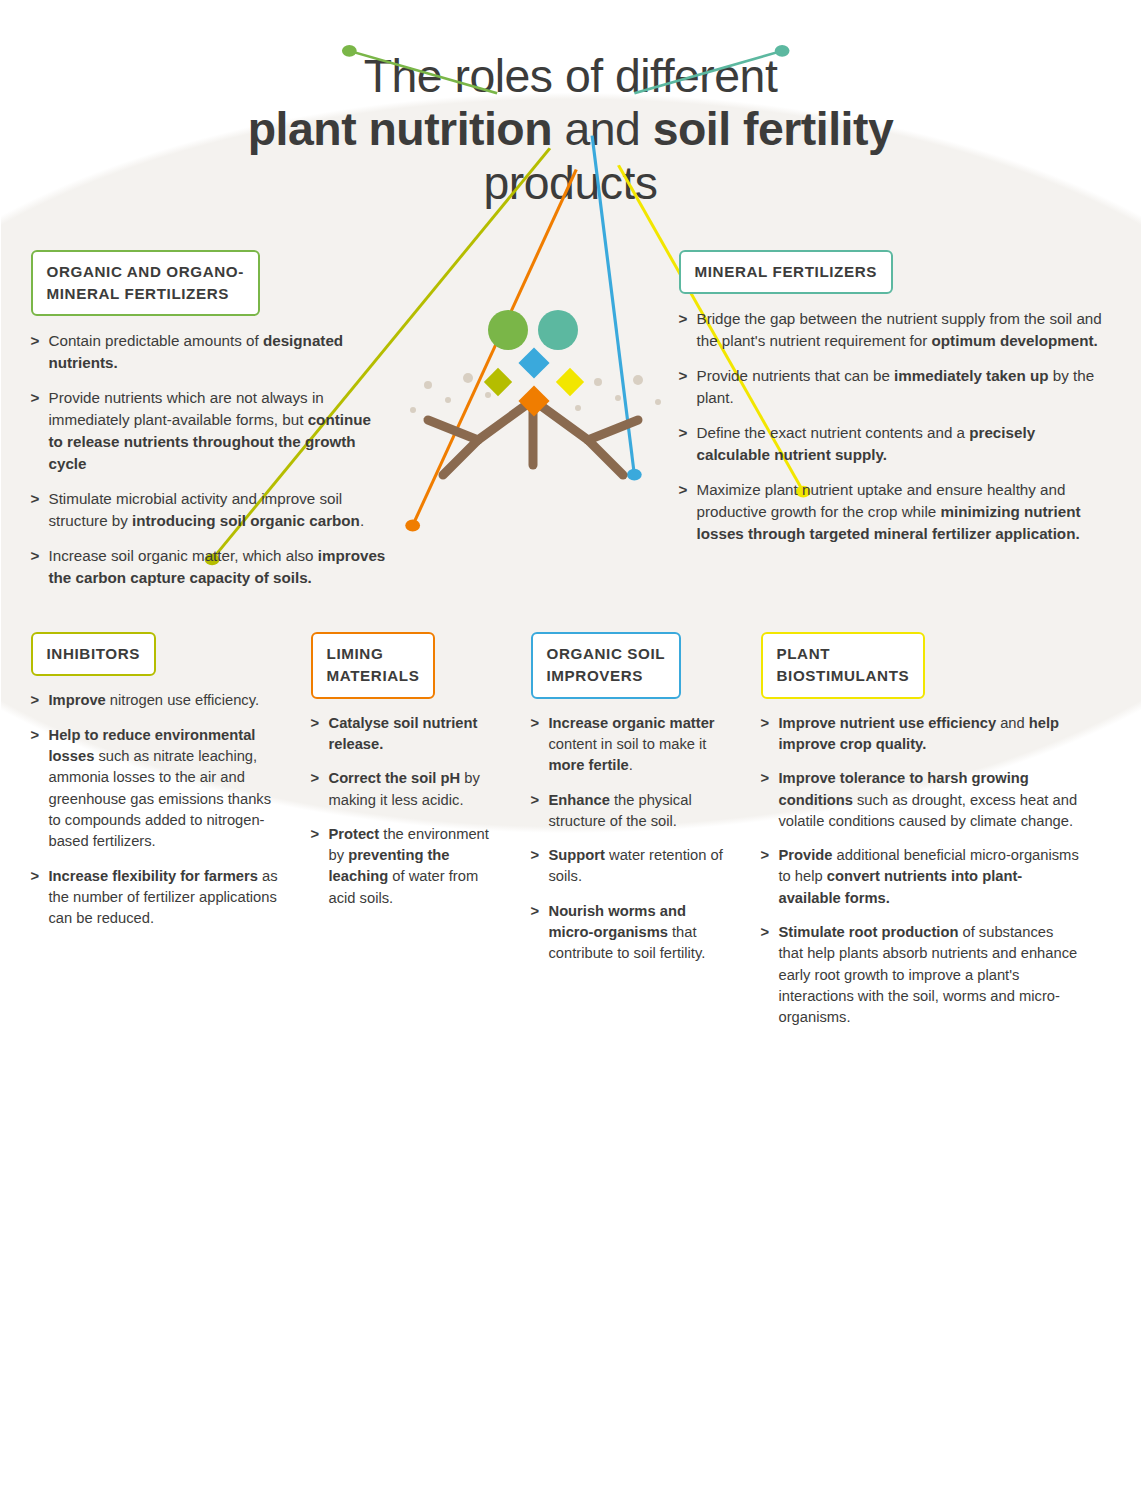The roles of different
plant nutrition and soil fertility
products
Organic and organo-
mineral fertilizers
Contain predictable amounts of designated nutrients.
Provide nutrients which are not always in immediately plant-available forms, but continue to release nutrients throughout the growth cycle
Stimulate microbial activity and improve soil structure by introducing soil organic carbon.
Increase soil organic matter, which also improves the carbon capture capacity of soils.
Mineral fertilizers
Bridge the gap between the nutrient supply from the soil and the plant's nutrient requirement for optimum development.
Provide nutrients that can be immediately taken up by the plant.
Define the exact nutrient contents and a precisely calculable nutrient supply.
Maximize plant nutrient uptake and ensure healthy and productive growth for the crop while minimizing nutrient losses through targeted mineral fertilizer application.
Inhibitors
Improve nitrogen use efficiency.
Help to reduce environmental losses such as nitrate leaching, ammonia losses to the air and greenhouse gas emissions thanks to compounds added to nitrogen-based fertilizers.
Increase flexibility for farmers as the number of fertilizer applications can be reduced.
Liming
materials
Catalyse soil nutrient release.
Correct the soil pH by making it less acidic.
Protect the environment by preventing the leaching of water from acid soils.
Organic soil
improvers
Increase organic matter content in soil to make it more fertile.
Enhance the physical structure of the soil.
Support water retention of soils.
Nourish worms and micro-organisms that contribute to soil fertility.
Plant
biostimulants
Improve nutrient use efficiency and help improve crop quality.
Improve tolerance to harsh growing conditions such as drought, excess heat and volatile conditions caused by climate change.
Provide additional beneficial micro-organisms to help convert nutrients into plant-available forms.
Stimulate root production of substances that help plants absorb nutrients and enhance early root growth to improve a plant's interactions with the soil, worms and micro-organisms.